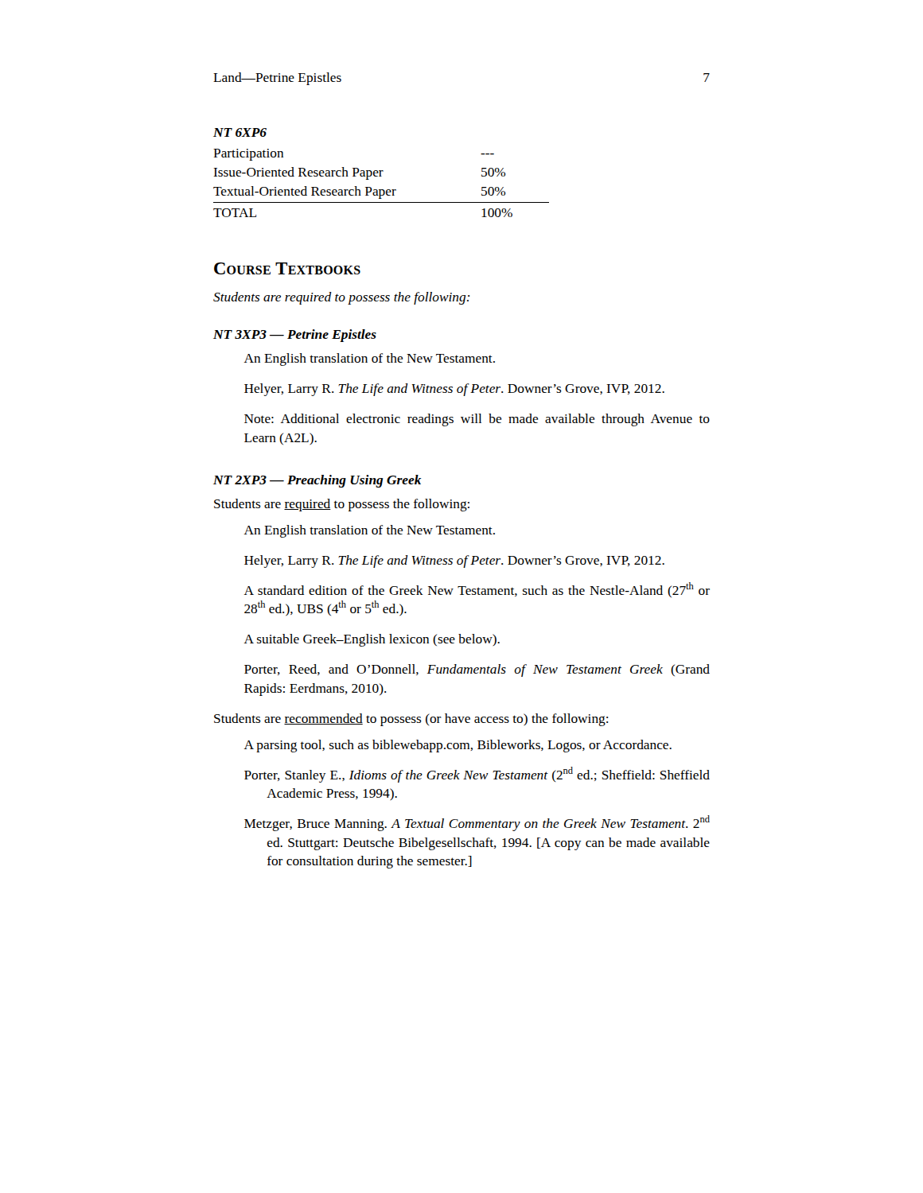Land—Petrine Epistles 7
NT 6XP6
| Participation | --- |
| Issue-Oriented Research Paper | 50% |
| Textual-Oriented Research Paper | 50% |
| TOTAL | 100% |
Course Textbooks
Students are required to possess the following:
NT 3XP3 — Petrine Epistles
An English translation of the New Testament.
Helyer, Larry R. The Life and Witness of Peter. Downer’s Grove, IVP, 2012.
Note: Additional electronic readings will be made available through Avenue to Learn (A2L).
NT 2XP3 — Preaching Using Greek
Students are required to possess the following:
An English translation of the New Testament.
Helyer, Larry R. The Life and Witness of Peter. Downer’s Grove, IVP, 2012.
A standard edition of the Greek New Testament, such as the Nestle-Aland (27th or 28th ed.), UBS (4th or 5th ed.).
A suitable Greek–English lexicon (see below).
Porter, Reed, and O’Donnell, Fundamentals of New Testament Greek (Grand Rapids: Eerdmans, 2010).
Students are recommended to possess (or have access to) the following:
A parsing tool, such as biblewebapp.com, Bibleworks, Logos, or Accordance.
Porter, Stanley E., Idioms of the Greek New Testament (2nd ed.; Sheffield: Sheffield Academic Press, 1994).
Metzger, Bruce Manning. A Textual Commentary on the Greek New Testament. 2nd ed. Stuttgart: Deutsche Bibelgesellschaft, 1994. [A copy can be made available for consultation during the semester.]